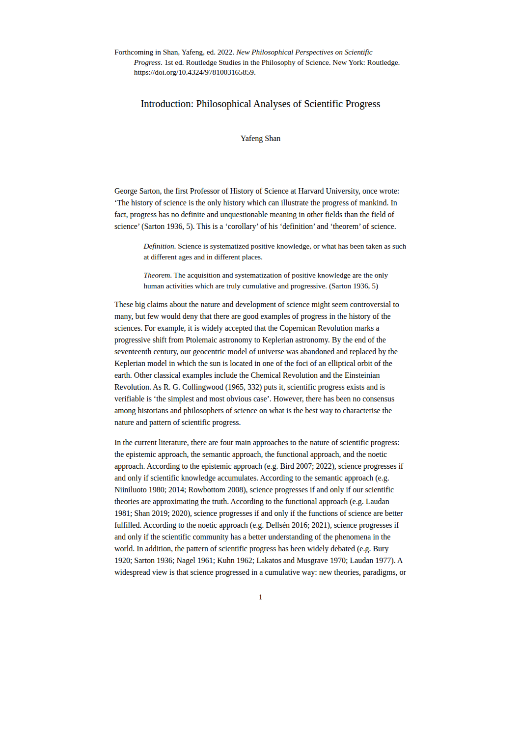Forthcoming in Shan, Yafeng, ed. 2022. New Philosophical Perspectives on Scientific Progress. 1st ed. Routledge Studies in the Philosophy of Science. New York: Routledge. https://doi.org/10.4324/9781003165859.
Introduction: Philosophical Analyses of Scientific Progress
Yafeng Shan
George Sarton, the first Professor of History of Science at Harvard University, once wrote: ‘The history of science is the only history which can illustrate the progress of mankind. In fact, progress has no definite and unquestionable meaning in other fields than the field of science’ (Sarton 1936, 5). This is a ‘corollary’ of his ‘definition’ and ‘theorem’ of science.
Definition. Science is systematized positive knowledge, or what has been taken as such at different ages and in different places.
Theorem. The acquisition and systematization of positive knowledge are the only human activities which are truly cumulative and progressive. (Sarton 1936, 5)
These big claims about the nature and development of science might seem controversial to many, but few would deny that there are good examples of progress in the history of the sciences. For example, it is widely accepted that the Copernican Revolution marks a progressive shift from Ptolemaic astronomy to Keplerian astronomy. By the end of the seventeenth century, our geocentric model of universe was abandoned and replaced by the Keplerian model in which the sun is located in one of the foci of an elliptical orbit of the earth. Other classical examples include the Chemical Revolution and the Einsteinian Revolution. As R. G. Collingwood (1965, 332) puts it, scientific progress exists and is verifiable is ‘the simplest and most obvious case’. However, there has been no consensus among historians and philosophers of science on what is the best way to characterise the nature and pattern of scientific progress.
In the current literature, there are four main approaches to the nature of scientific progress: the epistemic approach, the semantic approach, the functional approach, and the noetic approach. According to the epistemic approach (e.g. Bird 2007; 2022), science progresses if and only if scientific knowledge accumulates. According to the semantic approach (e.g. Niiniluoto 1980; 2014; Rowbottom 2008), science progresses if and only if our scientific theories are approximating the truth. According to the functional approach (e.g. Laudan 1981; Shan 2019; 2020), science progresses if and only if the functions of science are better fulfilled. According to the noetic approach (e.g. Dellsén 2016; 2021), science progresses if and only if the scientific community has a better understanding of the phenomena in the world. In addition, the pattern of scientific progress has been widely debated (e.g. Bury 1920; Sarton 1936; Nagel 1961; Kuhn 1962; Lakatos and Musgrave 1970; Laudan 1977). A widespread view is that science progressed in a cumulative way: new theories, paradigms, or
1